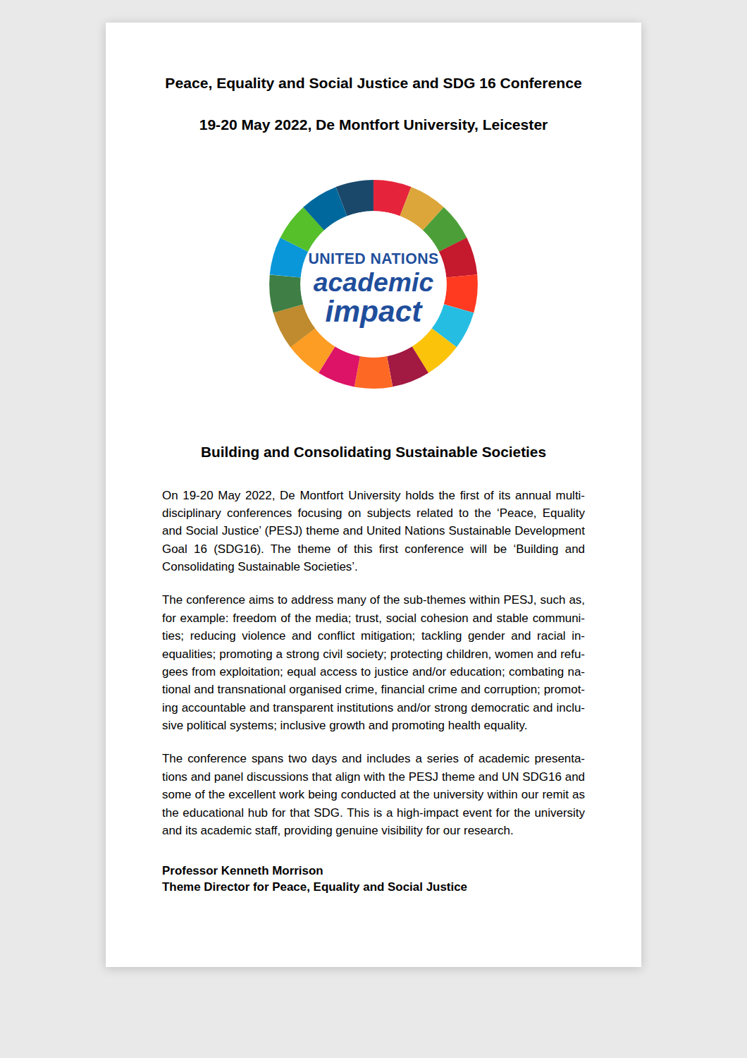Peace, Equality and Social Justice and SDG 16 Conference
19-20 May 2022, De Montfort University, Leicester
United Nations Academic Impact emblem A circular ring of seventeen coloured segments representing the Sustainable Development Goals, surrounding the words "UNITED NATIONS academic impact". UNITED NATIONS academic impact
Building and Consolidating Sustainable Societies
On 19-20 May 2022, De Montfort University holds the first of its annual multi-disciplinary conferences focusing on subjects related to the ‘Peace, Equality and Social Justice’ (PESJ) theme and United Nations Sustainable Development Goal 16 (SDG16). The theme of this first conference will be ‘Building and Consolidating Sustainable Societies’.
The conference aims to address many of the sub-themes within PESJ, such as, for example: freedom of the media; trust, social cohesion and stable communities; reducing violence and conflict mitigation; tackling gender and racial inequalities; promoting a strong civil society; protecting children, women and refugees from exploitation; equal access to justice and/or education; combating national and transnational organised crime, financial crime and corruption; promoting accountable and transparent institutions and/or strong democratic and inclusive political systems; inclusive growth and promoting health equality.
The conference spans two days and includes a series of academic presentations and panel discussions that align with the PESJ theme and UN SDG16 and some of the excellent work being conducted at the university within our remit as the educational hub for that SDG. This is a high-impact event for the university and its academic staff, providing genuine visibility for our research.
Professor Kenneth Morrison Theme Director for Peace, Equality and Social Justice